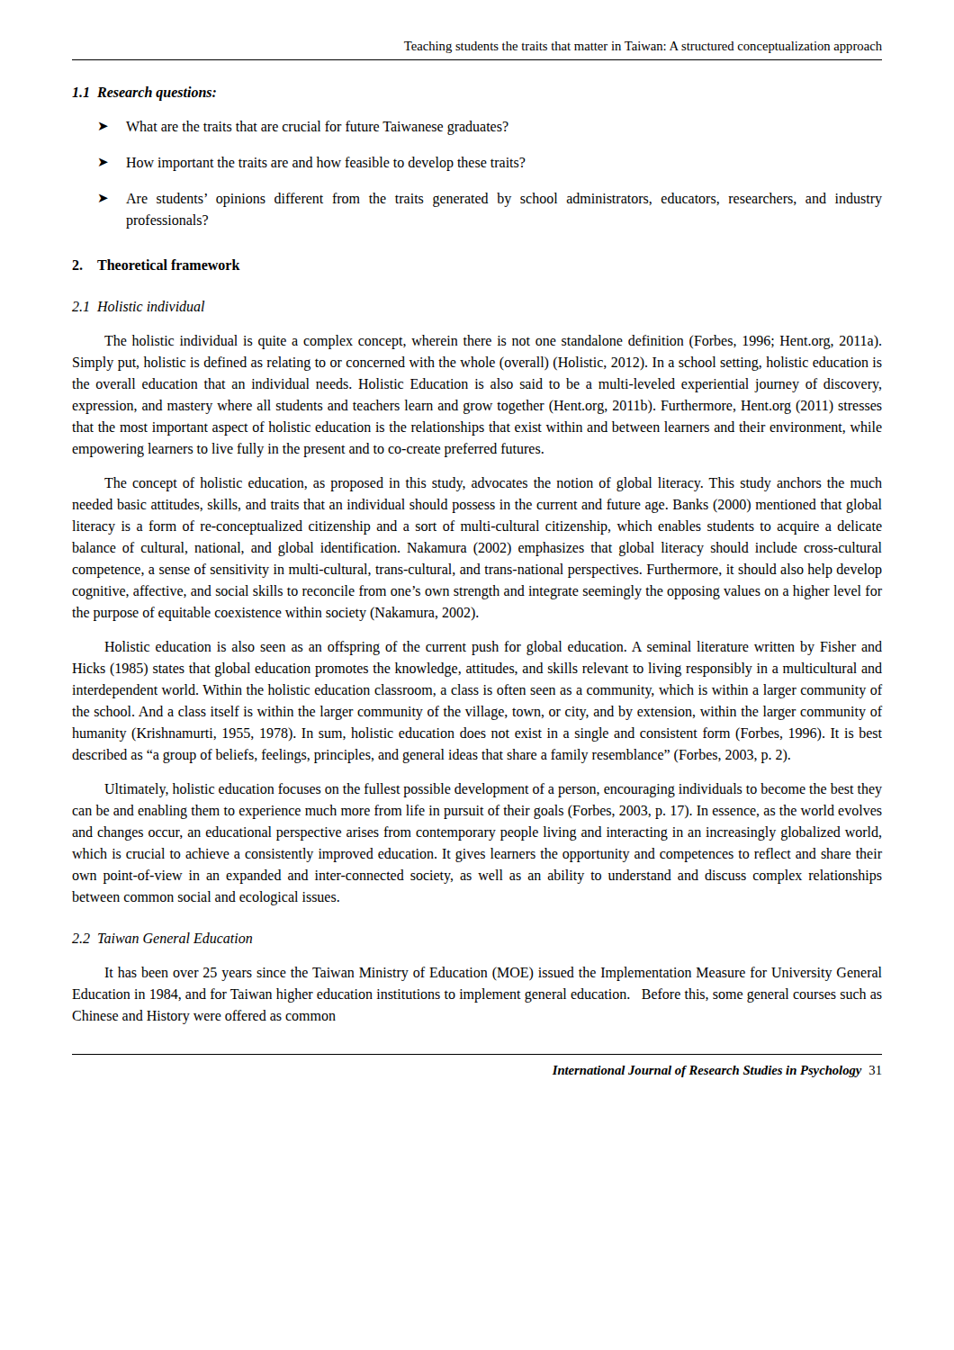Teaching students the traits that matter in Taiwan: A structured conceptualization approach
1.1 Research questions:
What are the traits that are crucial for future Taiwanese graduates?
How important the traits are and how feasible to develop these traits?
Are students’ opinions different from the traits generated by school administrators, educators, researchers, and industry professionals?
2. Theoretical framework
2.1 Holistic individual
The holistic individual is quite a complex concept, wherein there is not one standalone definition (Forbes, 1996; Hent.org, 2011a). Simply put, holistic is defined as relating to or concerned with the whole (overall) (Holistic, 2012). In a school setting, holistic education is the overall education that an individual needs. Holistic Education is also said to be a multi-leveled experiential journey of discovery, expression, and mastery where all students and teachers learn and grow together (Hent.org, 2011b). Furthermore, Hent.org (2011) stresses that the most important aspect of holistic education is the relationships that exist within and between learners and their environment, while empowering learners to live fully in the present and to co-create preferred futures.
The concept of holistic education, as proposed in this study, advocates the notion of global literacy. This study anchors the much needed basic attitudes, skills, and traits that an individual should possess in the current and future age. Banks (2000) mentioned that global literacy is a form of re-conceptualized citizenship and a sort of multi-cultural citizenship, which enables students to acquire a delicate balance of cultural, national, and global identification. Nakamura (2002) emphasizes that global literacy should include cross-cultural competence, a sense of sensitivity in multi-cultural, trans-cultural, and trans-national perspectives. Furthermore, it should also help develop cognitive, affective, and social skills to reconcile from one’s own strength and integrate seemingly the opposing values on a higher level for the purpose of equitable coexistence within society (Nakamura, 2002).
Holistic education is also seen as an offspring of the current push for global education. A seminal literature written by Fisher and Hicks (1985) states that global education promotes the knowledge, attitudes, and skills relevant to living responsibly in a multicultural and interdependent world. Within the holistic education classroom, a class is often seen as a community, which is within a larger community of the school. And a class itself is within the larger community of the village, town, or city, and by extension, within the larger community of humanity (Krishnamurti, 1955, 1978). In sum, holistic education does not exist in a single and consistent form (Forbes, 1996). It is best described as “a group of beliefs, feelings, principles, and general ideas that share a family resemblance” (Forbes, 2003, p. 2).
Ultimately, holistic education focuses on the fullest possible development of a person, encouraging individuals to become the best they can be and enabling them to experience much more from life in pursuit of their goals (Forbes, 2003, p. 17). In essence, as the world evolves and changes occur, an educational perspective arises from contemporary people living and interacting in an increasingly globalized world, which is crucial to achieve a consistently improved education. It gives learners the opportunity and competences to reflect and share their own point-of-view in an expanded and inter-connected society, as well as an ability to understand and discuss complex relationships between common social and ecological issues.
2.2 Taiwan General Education
It has been over 25 years since the Taiwan Ministry of Education (MOE) issued the Implementation Measure for University General Education in 1984, and for Taiwan higher education institutions to implement general education. Before this, some general courses such as Chinese and History were offered as common
International Journal of Research Studies in Psychology 31